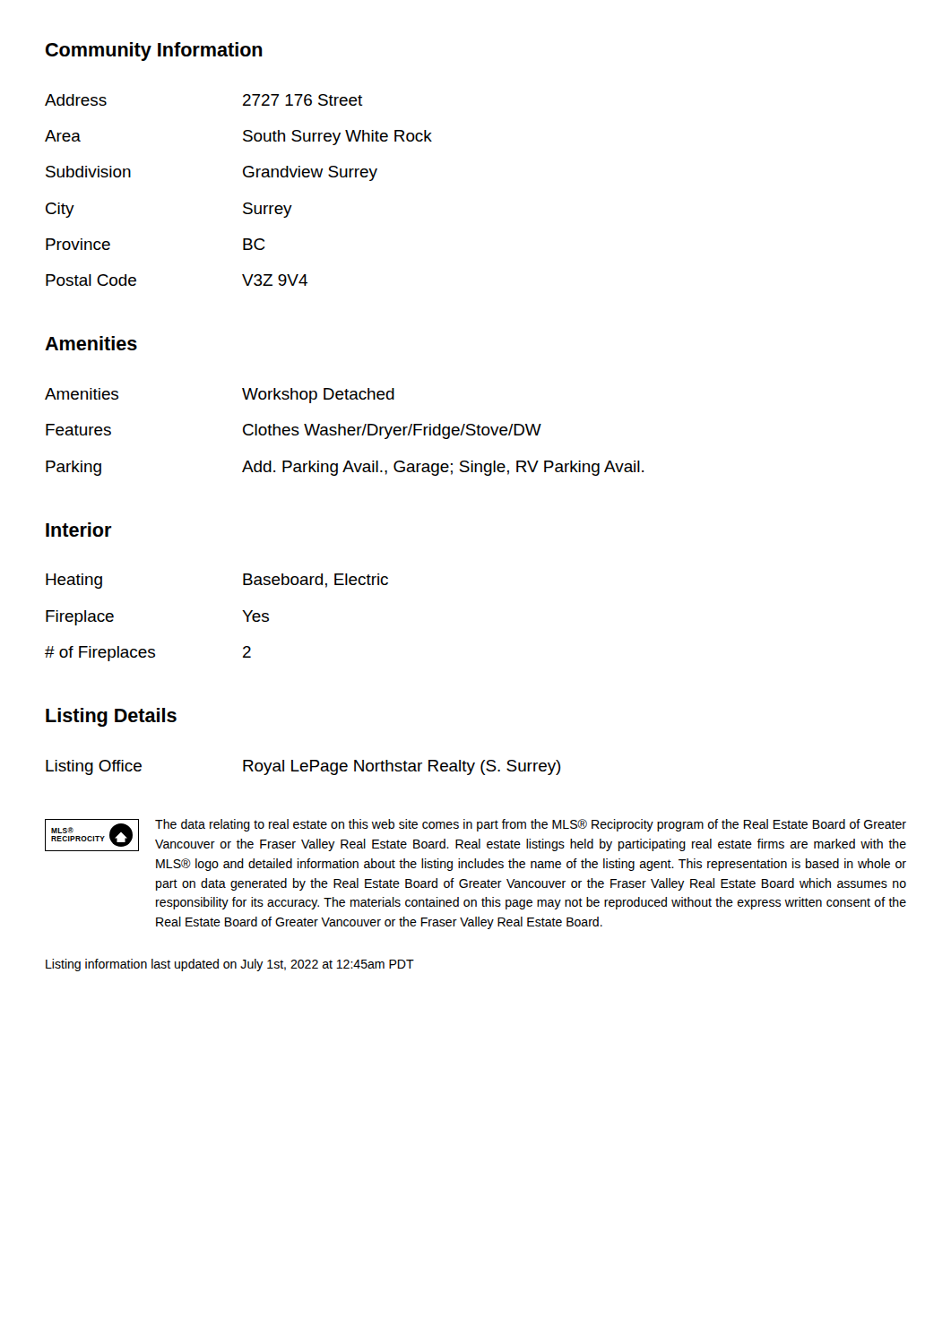Community Information
| Address | 2727 176 Street |
| Area | South Surrey White Rock |
| Subdivision | Grandview Surrey |
| City | Surrey |
| Province | BC |
| Postal Code | V3Z 9V4 |
Amenities
| Amenities | Workshop Detached |
| Features | Clothes Washer/Dryer/Fridge/Stove/DW |
| Parking | Add. Parking Avail., Garage; Single, RV Parking Avail. |
Interior
| Heating | Baseboard, Electric |
| Fireplace | Yes |
| # of Fireplaces | 2 |
Listing Details
| Listing Office | Royal LePage Northstar Realty (S. Surrey) |
MLS®
RECIPROCITY
The data relating to real estate on this web site comes in part from the MLS® Reciprocity program of the Real Estate Board of Greater Vancouver or the Fraser Valley Real Estate Board. Real estate listings held by participating real estate firms are marked with the MLS® logo and detailed information about the listing includes the name of the listing agent. This representation is based in whole or part on data generated by the Real Estate Board of Greater Vancouver or the Fraser Valley Real Estate Board which assumes no responsibility for its accuracy. The materials contained on this page may not be reproduced without the express written consent of the Real Estate Board of Greater Vancouver or the Fraser Valley Real Estate Board.
Listing information last updated on July 1st, 2022 at 12:45am PDT